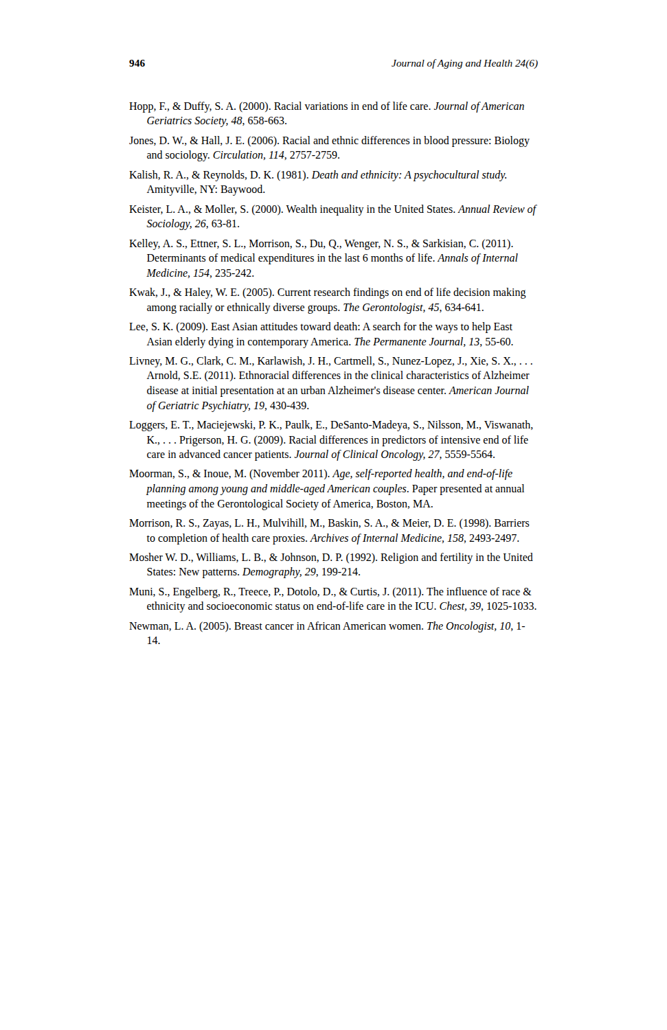946 Journal of Aging and Health 24(6)
Hopp, F., & Duffy, S. A. (2000). Racial variations in end of life care. Journal of American Geriatrics Society, 48, 658-663.
Jones, D. W., & Hall, J. E. (2006). Racial and ethnic differences in blood pressure: Biology and sociology. Circulation, 114, 2757-2759.
Kalish, R. A., & Reynolds, D. K. (1981). Death and ethnicity: A psychocultural study. Amityville, NY: Baywood.
Keister, L. A., & Moller, S. (2000). Wealth inequality in the United States. Annual Review of Sociology, 26, 63-81.
Kelley, A. S., Ettner, S. L., Morrison, S., Du, Q., Wenger, N. S., & Sarkisian, C. (2011). Determinants of medical expenditures in the last 6 months of life. Annals of Internal Medicine, 154, 235-242.
Kwak, J., & Haley, W. E. (2005). Current research findings on end of life decision making among racially or ethnically diverse groups. The Gerontologist, 45, 634-641.
Lee, S. K. (2009). East Asian attitudes toward death: A search for the ways to help East Asian elderly dying in contemporary America. The Permanente Journal, 13, 55-60.
Livney, M. G., Clark, C. M., Karlawish, J. H., Cartmell, S., Nunez-Lopez, J., Xie, S. X., . . . Arnold, S.E. (2011). Ethnoracial differences in the clinical characteristics of Alzheimer disease at initial presentation at an urban Alzheimer's disease center. American Journal of Geriatric Psychiatry, 19, 430-439.
Loggers, E. T., Maciejewski, P. K., Paulk, E., DeSanto-Madeya, S., Nilsson, M., Viswanath, K., . . . Prigerson, H. G. (2009). Racial differences in predictors of intensive end of life care in advanced cancer patients. Journal of Clinical Oncology, 27, 5559-5564.
Moorman, S., & Inoue, M. (November 2011). Age, self-reported health, and end-of-life planning among young and middle-aged American couples. Paper presented at annual meetings of the Gerontological Society of America, Boston, MA.
Morrison, R. S., Zayas, L. H., Mulvihill, M., Baskin, S. A., & Meier, D. E. (1998). Barriers to completion of health care proxies. Archives of Internal Medicine, 158, 2493-2497.
Mosher W. D., Williams, L. B., & Johnson, D. P. (1992). Religion and fertility in the United States: New patterns. Demography, 29, 199-214.
Muni, S., Engelberg, R., Treece, P., Dotolo, D., & Curtis, J. (2011). The influence of race & ethnicity and socioeconomic status on end-of-life care in the ICU. Chest, 39, 1025-1033.
Newman, L. A. (2005). Breast cancer in African American women. The Oncologist, 10, 1-14.